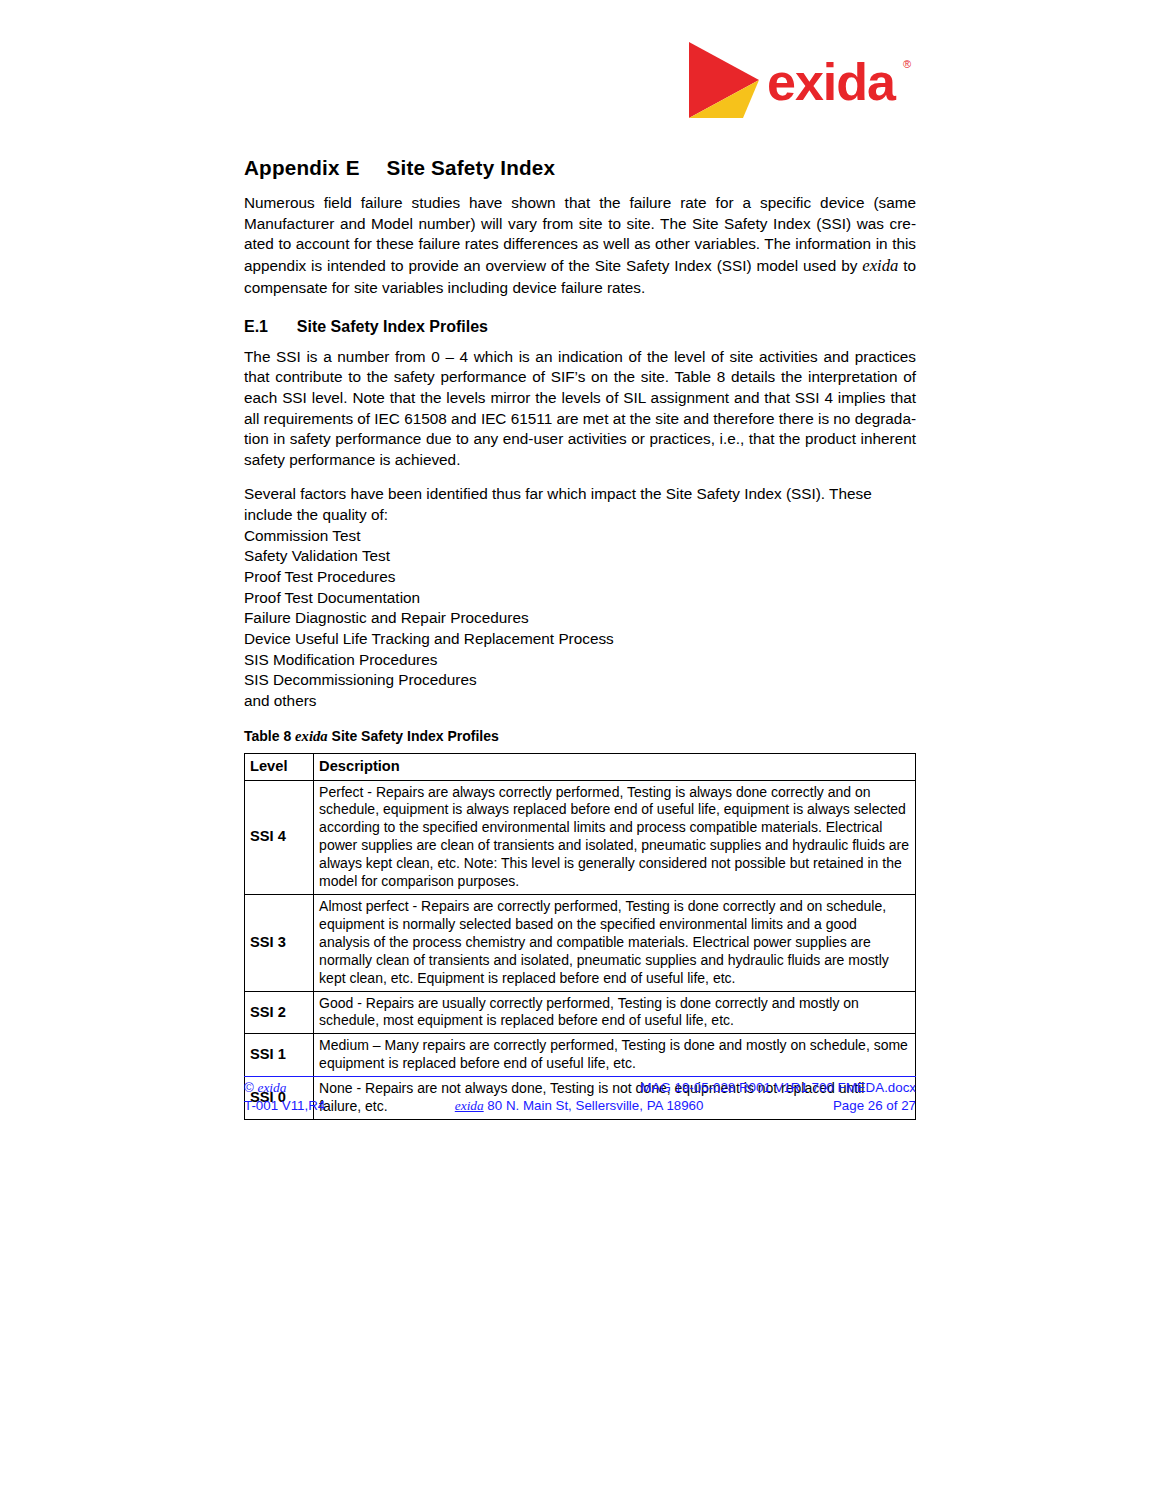exida ®
Appendix E Site Safety Index
Numerous field failure studies have shown that the failure rate for a specific device (same Manufacturer and Model number) will vary from site to site. The Site Safety Index (SSI) was created to account for these failure rates differences as well as other variables. The information in this appendix is intended to provide an overview of the Site Safety Index (SSI) model used by exida to compensate for site variables including device failure rates.
E.1 Site Safety Index Profiles
The SSI is a number from 0 – 4 which is an indication of the level of site activities and practices that contribute to the safety performance of SIF’s on the site. Table 8 details the interpretation of each SSI level. Note that the levels mirror the levels of SIL assignment and that SSI 4 implies that all requirements of IEC 61508 and IEC 61511 are met at the site and therefore there is no degradation in safety performance due to any end-user activities or practices, i.e., that the product inherent safety performance is achieved.
Several factors have been identified thus far which impact the Site Safety Index (SSI). These include the quality of:
Commission Test
Safety Validation Test
Proof Test Procedures
Proof Test Documentation
Failure Diagnostic and Repair Procedures
Device Useful Life Tracking and Replacement Process
SIS Modification Procedures
SIS Decommissioning Procedures
and others
Table 8 exida Site Safety Index Profiles
| Level | Description |
| --- | --- |
| SSI 4 | Perfect - Repairs are always correctly performed, Testing is always done correctly and on schedule, equipment is always replaced before end of useful life, equipment is always selected according to the specified environmental limits and process compatible materials. Electrical power supplies are clean of transients and isolated, pneumatic supplies and hydraulic fluids are always kept clean, etc. Note: This level is generally considered not possible but retained in the model for comparison purposes. |
| SSI 3 | Almost perfect - Repairs are correctly performed, Testing is done correctly and on schedule, equipment is normally selected based on the specified environmental limits and a good analysis of the process chemistry and compatible materials. Electrical power supplies are normally clean of transients and isolated, pneumatic supplies and hydraulic fluids are mostly kept clean, etc. Equipment is replaced before end of useful life, etc. |
| SSI 2 | Good - Repairs are usually correctly performed, Testing is done correctly and mostly on schedule, most equipment is replaced before end of useful life, etc. |
| SSI 1 | Medium – Many repairs are correctly performed, Testing is done and mostly on schedule, some equipment is replaced before end of useful life, etc. |
| SSI 0 | None - Repairs are not always done, Testing is not done, equipment is not replaced until failure, etc. |
© exida
MAG 19-05-028 R001 V1R1 700 FMEDA.docx
T-001 V11,R4
exida 80 N. Main St, Sellersville, PA 18960
Page 26 of 27